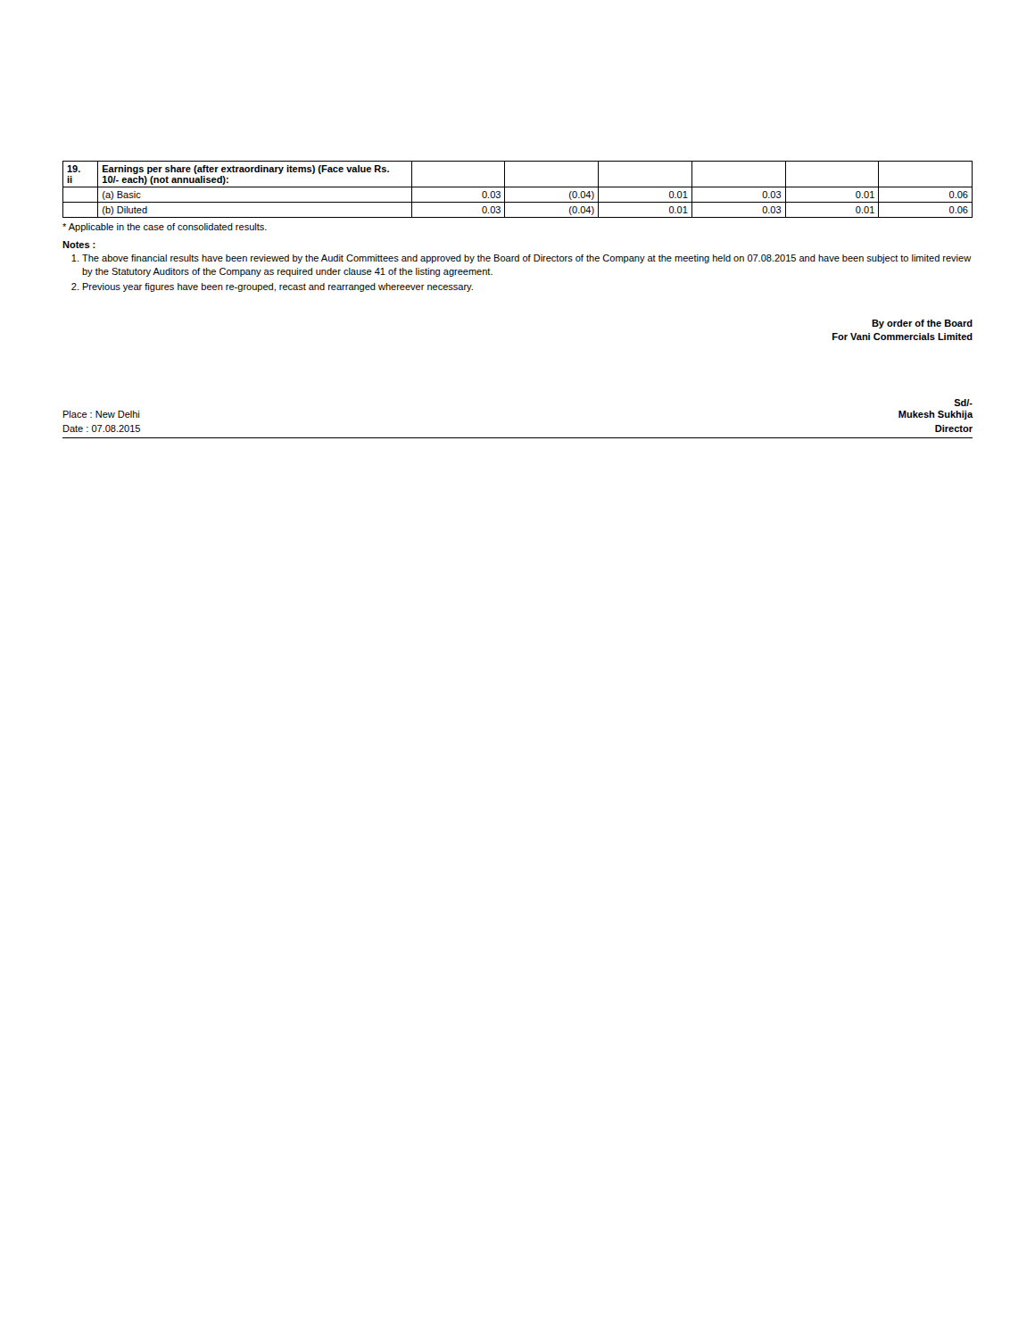| 19. ii | Earnings per share (after extraordinary items) (Face value Rs. 10/- each) (not annualised): | | | | | | |
| | (a) Basic | 0.03 | (0.04) | 0.01 | 0.03 | 0.01 | 0.06 |
| | (b) Diluted | 0.03 | (0.04) | 0.01 | 0.03 | 0.01 | 0.06 |
* Applicable in the case of consolidated results.
Notes :
The above financial results have been reviewed by the Audit Committees and approved by the Board of Directors of the Company at the meeting held on 07.08.2015 and have been subject to limited review by the Statutory Auditors of the Company as required under clause 41 of the listing agreement.
Previous year figures have been re-grouped, recast and rearranged whereever necessary.
By order of the Board
For Vani Commercials Limited
Sd/-
Place : New Delhi Mukesh Sukhija
Date : 07.08.2015 Director